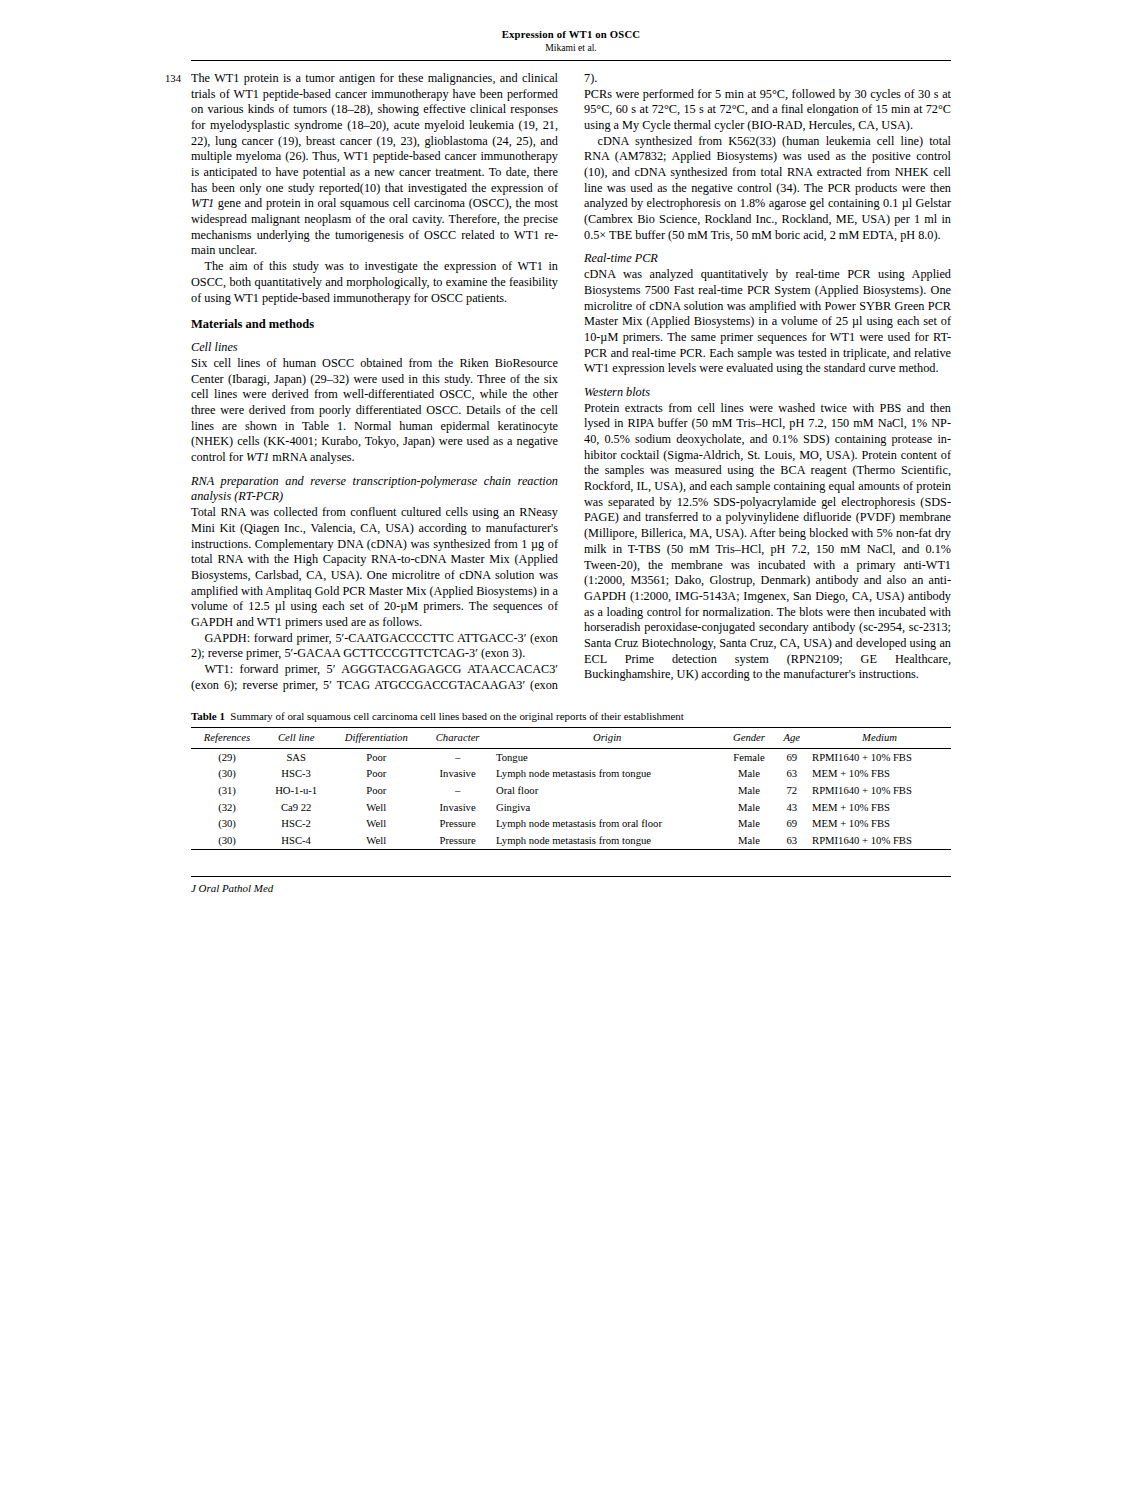Expression of WT1 on OSCC
Mikami et al.
134
The WT1 protein is a tumor antigen for these malignancies, and clinical trials of WT1 peptide-based cancer immunotherapy have been performed on various kinds of tumors (18–28), showing effective clinical responses for myelodysplastic syndrome (18–20), acute myeloid leukemia (19, 21, 22), lung cancer (19), breast cancer (19, 23), glioblastoma (24, 25), and multiple myeloma (26). Thus, WT1 peptide-based cancer immunotherapy is anticipated to have potential as a new cancer treatment. To date, there has been only one study reported(10) that investigated the expression of WT1 gene and protein in oral squamous cell carcinoma (OSCC), the most widespread malignant neoplasm of the oral cavity. Therefore, the precise mechanisms underlying the tumorigenesis of OSCC related to WT1 remain unclear.
The aim of this study was to investigate the expression of WT1 in OSCC, both quantitatively and morphologically, to examine the feasibility of using WT1 peptide-based immunotherapy for OSCC patients.
Materials and methods
Cell lines
Six cell lines of human OSCC obtained from the Riken BioResource Center (Ibaragi, Japan) (29–32) were used in this study. Three of the six cell lines were derived from well-differentiated OSCC, while the other three were derived from poorly differentiated OSCC. Details of the cell lines are shown in Table 1. Normal human epidermal keratinocyte (NHEK) cells (KK-4001; Kurabo, Tokyo, Japan) were used as a negative control for WT1 mRNA analyses.
RNA preparation and reverse transcription-polymerase chain reaction analysis (RT-PCR)
Total RNA was collected from confluent cultured cells using an RNeasy Mini Kit (Qiagen Inc., Valencia, CA, USA) according to manufacturer's instructions. Complementary DNA (cDNA) was synthesized from 1 µg of total RNA with the High Capacity RNA-to-cDNA Master Mix (Applied Biosystems, Carlsbad, CA, USA). One microlitre of cDNA solution was amplified with Amplitaq Gold PCR Master Mix (Applied Biosystems) in a volume of 12.5 µl using each set of 20-µM primers. The sequences of GAPDH and WT1 primers used are as follows.
GAPDH: forward primer, 5′-CAATGACCCCTTC ATTGACC-3′ (exon 2); reverse primer, 5′-GACAA GCTTCCCGTTCTCAG-3′ (exon 3).
WT1: forward primer, 5′ AGGGTACGAGAGCG ATAACCACAC3′ (exon 6); reverse primer, 5′ TCAG ATGCCGACCGTACAAGA3′ (exon 7).
PCRs were performed for 5 min at 95°C, followed by 30 cycles of 30 s at 95°C, 60 s at 72°C, 15 s at 72°C, and a final elongation of 15 min at 72°C using a My Cycle thermal cycler (BIO-RAD, Hercules, CA, USA).
cDNA synthesized from K562(33) (human leukemia cell line) total RNA (AM7832; Applied Biosystems) was used as the positive control (10), and cDNA synthesized from total RNA extracted from NHEK cell line was used as the negative control (34). The PCR products were then analyzed by electrophoresis on 1.8% agarose gel containing 0.1 µl Gelstar (Cambrex Bio Science, Rockland Inc., Rockland, ME, USA) per 1 ml in 0.5× TBE buffer (50 mM Tris, 50 mM boric acid, 2 mM EDTA, pH 8.0).
Real-time PCR
cDNA was analyzed quantitatively by real-time PCR using Applied Biosystems 7500 Fast real-time PCR System (Applied Biosystems). One microlitre of cDNA solution was amplified with Power SYBR Green PCR Master Mix (Applied Biosystems) in a volume of 25 µl using each set of 10-µM primers. The same primer sequences for WT1 were used for RT-PCR and real-time PCR. Each sample was tested in triplicate, and relative WT1 expression levels were evaluated using the standard curve method.
Western blots
Protein extracts from cell lines were washed twice with PBS and then lysed in RIPA buffer (50 mM Tris–HCl, pH 7.2, 150 mM NaCl, 1% NP-40, 0.5% sodium deoxycholate, and 0.1% SDS) containing protease inhibitor cocktail (Sigma-Aldrich, St. Louis, MO, USA). Protein content of the samples was measured using the BCA reagent (Thermo Scientific, Rockford, IL, USA), and each sample containing equal amounts of protein was separated by 12.5% SDS-polyacrylamide gel electrophoresis (SDS-PAGE) and transferred to a polyvinylidene difluoride (PVDF) membrane (Millipore, Billerica, MA, USA). After being blocked with 5% non-fat dry milk in T-TBS (50 mM Tris–HCl, pH 7.2, 150 mM NaCl, and 0.1% Tween-20), the membrane was incubated with a primary anti-WT1 (1:2000, M3561; Dako, Glostrup, Denmark) antibody and also an anti-GAPDH (1:2000, IMG-5143A; Imgenex, San Diego, CA, USA) antibody as a loading control for normalization. The blots were then incubated with horseradish peroxidase-conjugated secondary antibody (sc-2954, sc-2313; Santa Cruz Biotechnology, Santa Cruz, CA, USA) and developed using an ECL Prime detection system (RPN2109; GE Healthcare, Buckinghamshire, UK) according to the manufacturer's instructions.
Table 1 Summary of oral squamous cell carcinoma cell lines based on the original reports of their establishment
| References | Cell line | Differentiation | Character | Origin | Gender | Age | Medium |
| --- | --- | --- | --- | --- | --- | --- | --- |
| (29) | SAS | Poor | – | Tongue | Female | 69 | RPMI1640 + 10% FBS |
| (30) | HSC-3 | Poor | Invasive | Lymph node metastasis from tongue | Male | 63 | MEM + 10% FBS |
| (31) | HO-1-u-1 | Poor | – | Oral floor | Male | 72 | RPMI1640 + 10% FBS |
| (32) | Ca9 22 | Well | Invasive | Gingiva | Male | 43 | MEM + 10% FBS |
| (30) | HSC-2 | Well | Pressure | Lymph node metastasis from oral floor | Male | 69 | MEM + 10% FBS |
| (30) | HSC-4 | Well | Pressure | Lymph node metastasis from tongue | Male | 63 | RPMI1640 + 10% FBS |
J Oral Pathol Med